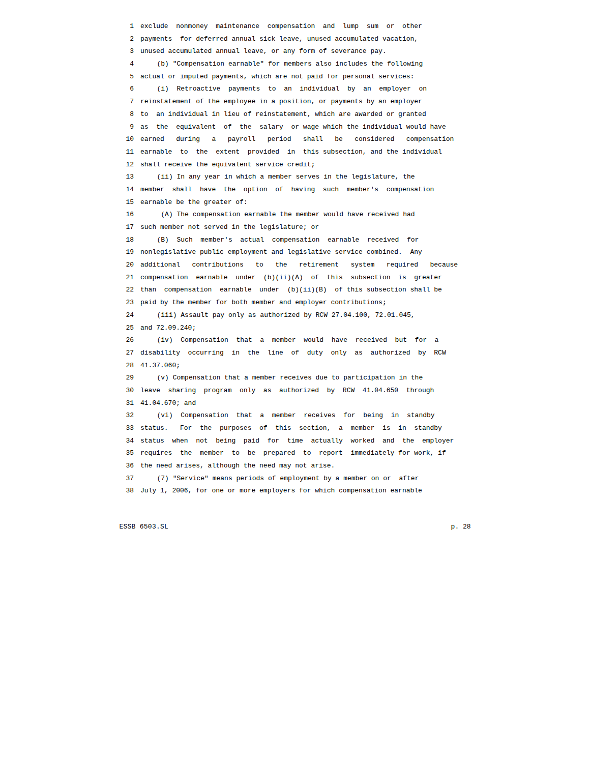exclude nonmoney maintenance compensation and lump sum or other
payments for deferred annual sick leave, unused accumulated vacation,
unused accumulated annual leave, or any form of severance pay.
(b) "Compensation earnable" for members also includes the following
actual or imputed payments, which are not paid for personal services:
(i) Retroactive payments to an individual by an employer on
reinstatement of the employee in a position, or payments by an employer
to an individual in lieu of reinstatement, which are awarded or granted
as the equivalent of the salary or wage which the individual would have
earned during a payroll period shall be considered compensation
earnable to the extent provided in this subsection, and the individual
shall receive the equivalent service credit;
(ii) In any year in which a member serves in the legislature, the
member shall have the option of having such member's compensation
earnable be the greater of:
(A) The compensation earnable the member would have received had
such member not served in the legislature; or
(B) Such member's actual compensation earnable received for
nonlegislative public employment and legislative service combined. Any
additional contributions to the retirement system required because
compensation earnable under (b)(ii)(A) of this subsection is greater
than compensation earnable under (b)(ii)(B) of this subsection shall be
paid by the member for both member and employer contributions;
(iii) Assault pay only as authorized by RCW 27.04.100, 72.01.045,
and 72.09.240;
(iv) Compensation that a member would have received but for a
disability occurring in the line of duty only as authorized by RCW
41.37.060;
(v) Compensation that a member receives due to participation in the
leave sharing program only as authorized by RCW 41.04.650 through
41.04.670; and
(vi) Compensation that a member receives for being in standby
status. For the purposes of this section, a member is in standby
status when not being paid for time actually worked and the employer
requires the member to be prepared to report immediately for work, if
the need arises, although the need may not arise.
(7) "Service" means periods of employment by a member on or after
July 1, 2006, for one or more employers for which compensation earnable
ESSB 6503.SL p. 28